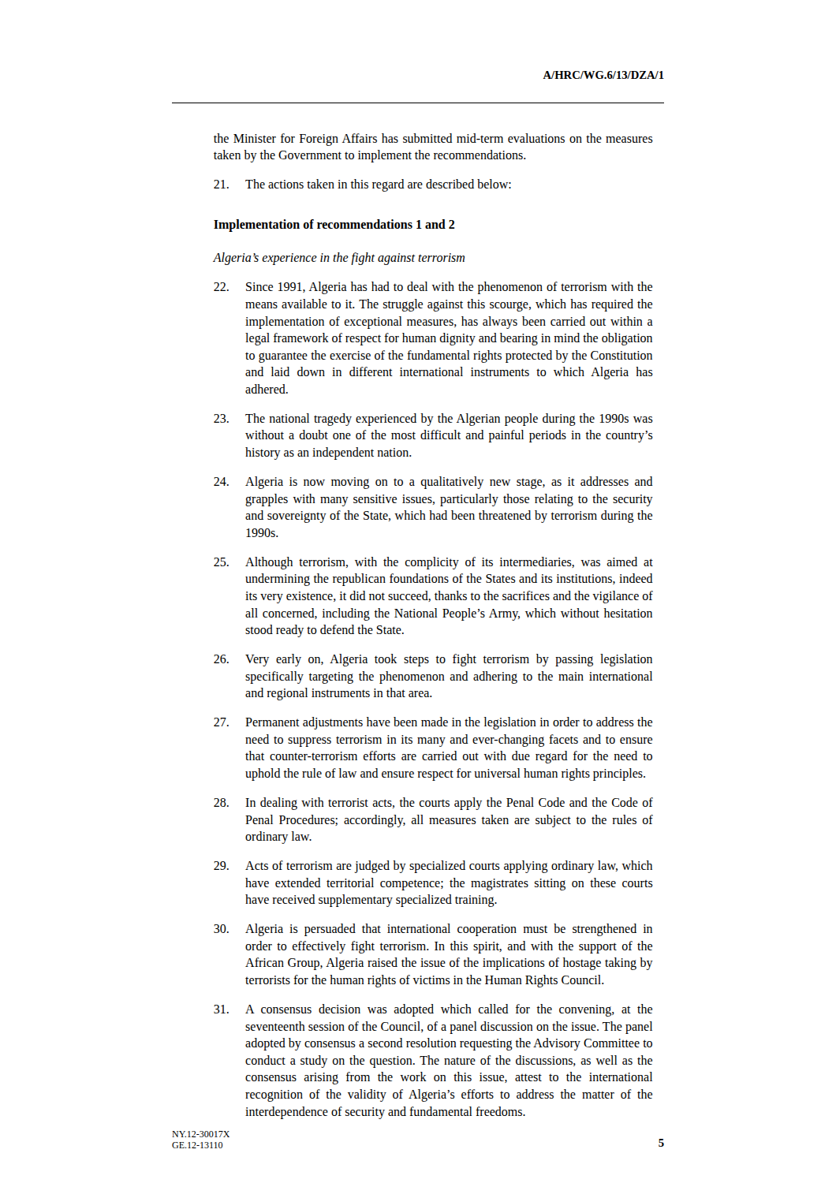A/HRC/WG.6/13/DZA/1
the Minister for Foreign Affairs has submitted mid-term evaluations on the measures taken by the Government to implement the recommendations.
21. The actions taken in this regard are described below:
Implementation of recommendations 1 and 2
Algeria’s experience in the fight against terrorism
22. Since 1991, Algeria has had to deal with the phenomenon of terrorism with the means available to it. The struggle against this scourge, which has required the implementation of exceptional measures, has always been carried out within a legal framework of respect for human dignity and bearing in mind the obligation to guarantee the exercise of the fundamental rights protected by the Constitution and laid down in different international instruments to which Algeria has adhered.
23. The national tragedy experienced by the Algerian people during the 1990s was without a doubt one of the most difficult and painful periods in the country’s history as an independent nation.
24. Algeria is now moving on to a qualitatively new stage, as it addresses and grapples with many sensitive issues, particularly those relating to the security and sovereignty of the State, which had been threatened by terrorism during the 1990s.
25. Although terrorism, with the complicity of its intermediaries, was aimed at undermining the republican foundations of the States and its institutions, indeed its very existence, it did not succeed, thanks to the sacrifices and the vigilance of all concerned, including the National People’s Army, which without hesitation stood ready to defend the State.
26. Very early on, Algeria took steps to fight terrorism by passing legislation specifically targeting the phenomenon and adhering to the main international and regional instruments in that area.
27. Permanent adjustments have been made in the legislation in order to address the need to suppress terrorism in its many and ever-changing facets and to ensure that counter-terrorism efforts are carried out with due regard for the need to uphold the rule of law and ensure respect for universal human rights principles.
28. In dealing with terrorist acts, the courts apply the Penal Code and the Code of Penal Procedures; accordingly, all measures taken are subject to the rules of ordinary law.
29. Acts of terrorism are judged by specialized courts applying ordinary law, which have extended territorial competence; the magistrates sitting on these courts have received supplementary specialized training.
30. Algeria is persuaded that international cooperation must be strengthened in order to effectively fight terrorism. In this spirit, and with the support of the African Group, Algeria raised the issue of the implications of hostage taking by terrorists for the human rights of victims in the Human Rights Council.
31. A consensus decision was adopted which called for the convening, at the seventeenth session of the Council, of a panel discussion on the issue. The panel adopted by consensus a second resolution requesting the Advisory Committee to conduct a study on the question. The nature of the discussions, as well as the consensus arising from the work on this issue, attest to the international recognition of the validity of Algeria’s efforts to address the matter of the interdependence of security and fundamental freedoms.
NY.12-30017X
GE.12-13110
5